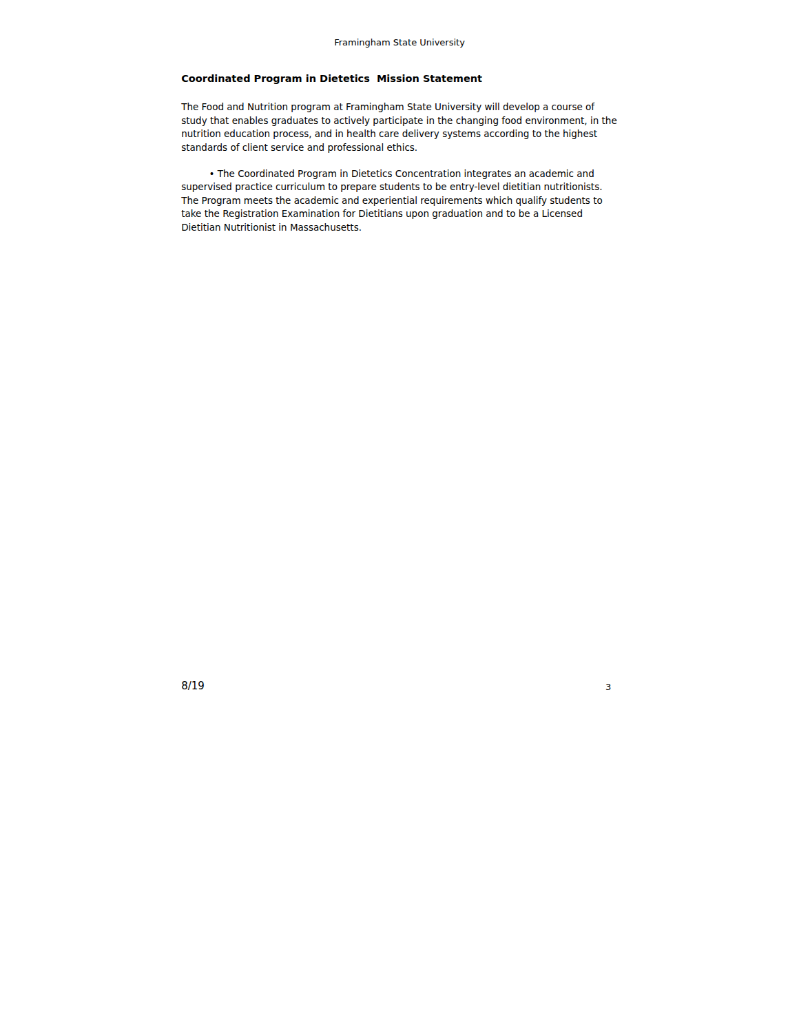Framingham State University
Coordinated Program in Dietetics Mission Statement
The Food and Nutrition program at Framingham State University will develop a course of study that enables graduates to actively participate in the changing food environment, in the nutrition education process, and in health care delivery systems according to the highest standards of client service and professional ethics.
• The Coordinated Program in Dietetics Concentration integrates an academic and supervised practice curriculum to prepare students to be entry-level dietitian nutritionists. The Program meets the academic and experiential requirements which qualify students to take the Registration Examination for Dietitians upon graduation and to be a Licensed Dietitian Nutritionist in Massachusetts.
8/19
3